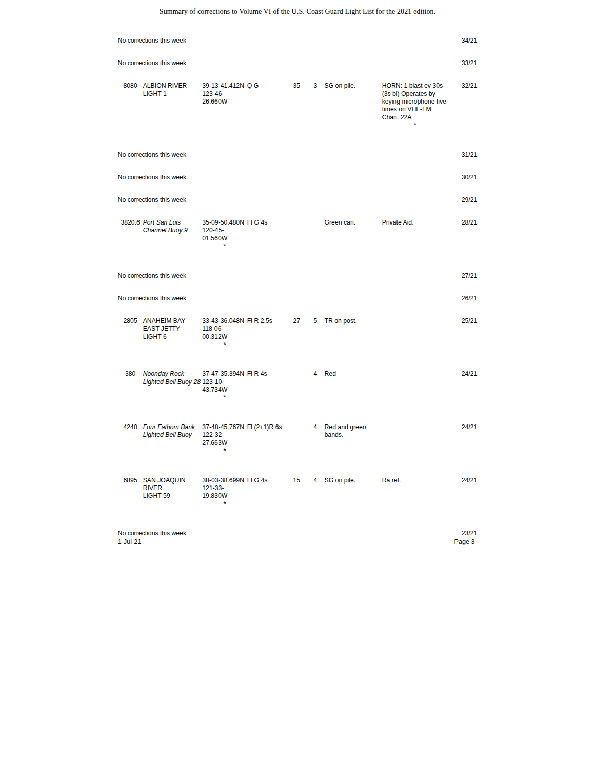Summary of corrections to Volume VI of the U.S. Coast Guard Light List for the 2021 edition.
| No corrections this week | 34/21 |
| No corrections this week | 33/21 |
| 8080 | ALBION RIVER LIGHT 1 | 39-13-41.412N 123-46-26.660W | Q G | 35 | 3 | SG on pile. | HORN: 1 blast ev 30s (3s bl) Operates by keying microphone five times on VHF-FM Chan. 22A | 32/21 |
| | | | | | | | * | |
| No corrections this week | 31/21 |
| No corrections this week | 30/21 |
| No corrections this week | 29/21 |
| 3820.6 | Port San Luis Channel Buoy 9 | 35-09-50.480N 120-45-01.560W | Fl G 4s | | | Green can. | Private Aid. | 28/21 |
| | | * | | | | | | |
| No corrections this week | 27/21 |
| No corrections this week | 26/21 |
| 2805 | ANAHEIM BAY EAST JETTY LIGHT 6 | 33-43-36.048N 118-06-00.312W | Fl R 2.5s | 27 | 5 | TR on post. | | 25/21 |
| | | * | | | | | | |
| 380 | Noonday Rock Lighted Bell Buoy 28 | 37-47-35.394N 123-10-43.734W | Fl R 4s | | 4 | Red | | 24/21 |
| | | * | | | | | | |
| 4240 | Four Fathom Bank Lighted Bell Buoy | 37-48-45.767N 122-32-27.663W | Fl (2+1)R 6s | | 4 | Red and green bands. | | 24/21 |
| | | * | | | | | | |
| 6895 | SAN JOAQUIN RIVER LIGHT 59 | 38-03-38.699N 121-33-19.830W | Fl G 4s | 15 | 4 | SG on pile. | Ra ref. | 24/21 |
| | | * | | | | | | |
| No corrections this week | 23/21 |
1-Jul-21 Page 3